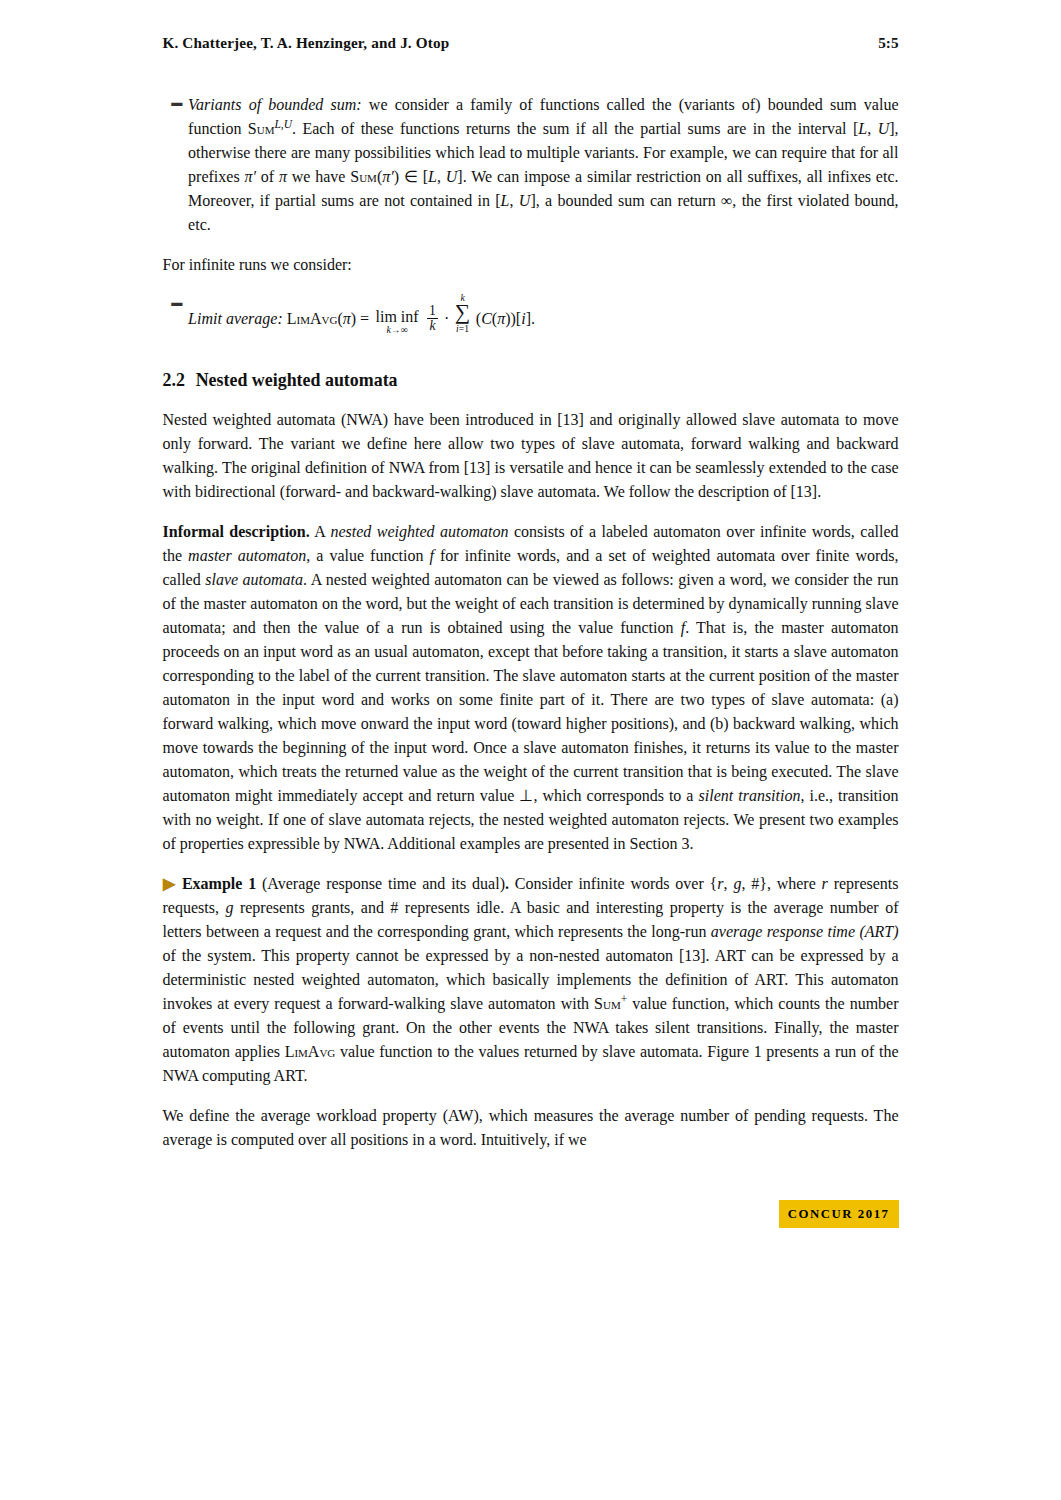K. Chatterjee, T. A. Henzinger, and J. Otop 5:5
Variants of bounded sum: we consider a family of functions called the (variants of) bounded sum value function SumL,U. Each of these functions returns the sum if all the partial sums are in the interval [L, U], otherwise there are many possibilities which lead to multiple variants. For example, we can require that for all prefixes π′ of π we have Sum(π′) ∈ [L, U]. We can impose a similar restriction on all suffixes, all infixes etc. Moreover, if partial sums are not contained in [L, U], a bounded sum can return ∞, the first violated bound, etc.
For infinite runs we consider:
Limit average: LimAvg(π) = lim inf k→∞ 1 k · k∑i=1 (C(π))[i].
2.2 Nested weighted automata
Nested weighted automata (NWA) have been introduced in [13] and originally allowed slave automata to move only forward. The variant we define here allow two types of slave automata, forward walking and backward walking. The original definition of NWA from [13] is versatile and hence it can be seamlessly extended to the case with bidirectional (forward- and backward-walking) slave automata. We follow the description of [13].
Informal description. A nested weighted automaton consists of a labeled automaton over infinite words, called the master automaton, a value function f for infinite words, and a set of weighted automata over finite words, called slave automata. A nested weighted automaton can be viewed as follows: given a word, we consider the run of the master automaton on the word, but the weight of each transition is determined by dynamically running slave automata; and then the value of a run is obtained using the value function f. That is, the master automaton proceeds on an input word as an usual automaton, except that before taking a transition, it starts a slave automaton corresponding to the label of the current transition. The slave automaton starts at the current position of the master automaton in the input word and works on some finite part of it. There are two types of slave automata: (a) forward walking, which move onward the input word (toward higher positions), and (b) backward walking, which move towards the beginning of the input word. Once a slave automaton finishes, it returns its value to the master automaton, which treats the returned value as the weight of the current transition that is being executed. The slave automaton might immediately accept and return value ⊥, which corresponds to a silent transition, i.e., transition with no weight. If one of slave automata rejects, the nested weighted automaton rejects. We present two examples of properties expressible by NWA. Additional examples are presented in Section 3.
▶Example 1 (Average response time and its dual). Consider infinite words over {r, g, #}, where r represents requests, g represents grants, and # represents idle. A basic and interesting property is the average number of letters between a request and the corresponding grant, which represents the long-run average response time (ART) of the system. This property cannot be expressed by a non-nested automaton [13]. ART can be expressed by a deterministic nested weighted automaton, which basically implements the definition of ART. This automaton invokes at every request a forward-walking slave automaton with Sum+ value function, which counts the number of events until the following grant. On the other events the NWA takes silent transitions. Finally, the master automaton applies LimAvg value function to the values returned by slave automata. Figure 1 presents a run of the NWA computing ART.
We define the average workload property (AW), which measures the average number of pending requests. The average is computed over all positions in a word. Intuitively, if we
CONCUR 2017